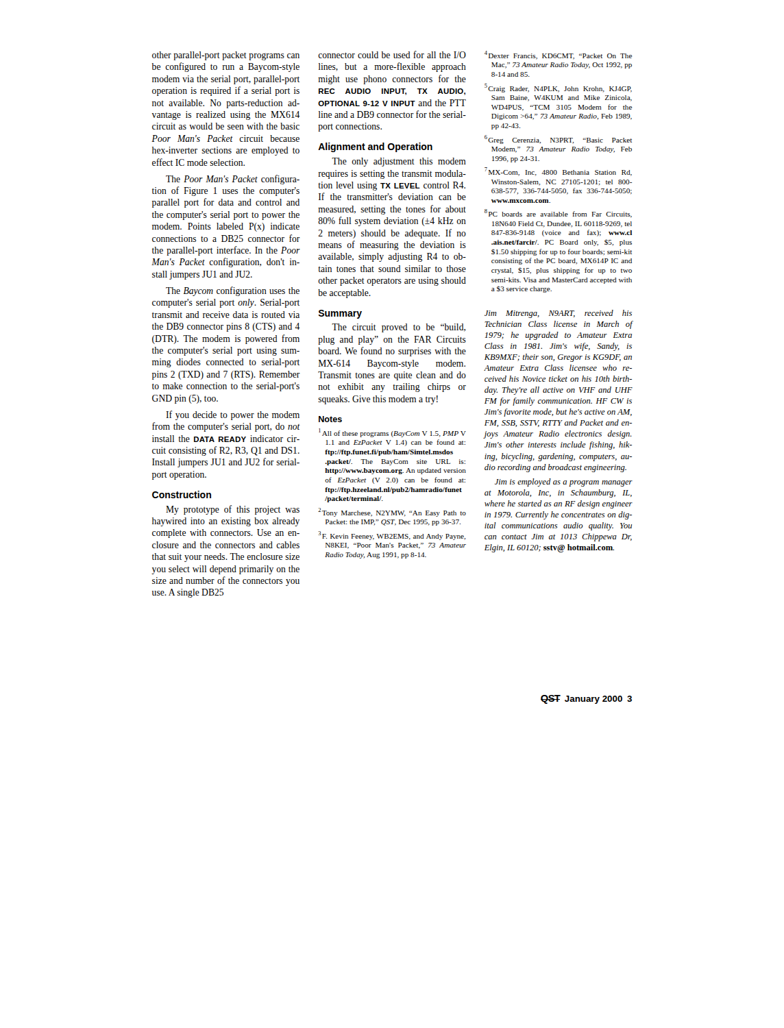other parallel-port packet programs can be configured to run a Baycom-style modem via the serial port, parallel-port operation is required if a serial port is not available. No parts-reduction advantage is realized using the MX614 circuit as would be seen with the basic Poor Man's Packet circuit because hex-inverter sections are employed to effect IC mode selection.
The Poor Man's Packet configuration of Figure 1 uses the computer's parallel port for data and control and the computer's serial port to power the modem. Points labeled P(x) indicate connections to a DB25 connector for the parallel-port interface. In the Poor Man's Packet configuration, don't install jumpers JU1 and JU2.
The Baycom configuration uses the computer's serial port only. Serial-port transmit and receive data is routed via the DB9 connector pins 8 (CTS) and 4 (DTR). The modem is powered from the computer's serial port using summing diodes connected to serial-port pins 2 (TXD) and 7 (RTS). Remember to make connection to the serial-port's GND pin (5), too.
If you decide to power the modem from the computer's serial port, do not install the DATA READY indicator circuit consisting of R2, R3, Q1 and DS1. Install jumpers JU1 and JU2 for serial-port operation.
Construction
My prototype of this project was haywired into an existing box already complete with connectors. Use an enclosure and the connectors and cables that suit your needs. The enclosure size you select will depend primarily on the size and number of the connectors you use. A single DB25
connector could be used for all the I/O lines, but a more-flexible approach might use phono connectors for the REC AUDIO INPUT, TX AUDIO, OPTIONAL 9-12 V INPUT and the PTT line and a DB9 connector for the serial- port connections.
Alignment and Operation
The only adjustment this modem requires is setting the transmit modulation level using TX LEVEL control R4. If the transmitter's deviation can be measured, setting the tones for about 80% full system deviation (±4 kHz on 2 meters) should be adequate. If no means of measuring the deviation is available, simply adjusting R4 to obtain tones that sound similar to those other packet operators are using should be acceptable.
Summary
The circuit proved to be “build, plug and play” on the FAR Circuits board. We found no surprises with the MX-614 Baycom-style modem. Transmit tones are quite clean and do not exhibit any trailing chirps or squeaks. Give this modem a try!
Notes
All of these programs (BayCom V 1.5, PMP V 1.1 and EzPacket V 1.4) can be found at: ftp://ftp.funet.fi/pub/ham/Simtel.msdos .packet/. The BayCom site URL is: http://www.baycom.org. An updated version of EzPacket (V 2.0) can be found at: ftp://ftp.hzeeland.nl/pub2/hamradio/funet /packet/terminal/.
Tony Marchese, N2YMW, “An Easy Path to Packet: the IMP,” QST, Dec 1995, pp 36-37.
F. Kevin Feeney, WB2EMS, and Andy Payne, N8KEI, “Poor Man's Packet,” 73 Amateur Radio Today, Aug 1991, pp 8-14.
Dexter Francis, KD6CMT, “Packet On The Mac,” 73 Amateur Radio Today, Oct 1992, pp 8-14 and 85.
Craig Rader, N4PLK, John Krohn, KJ4GP, Sam Baine, W4KUM and Mike Zinicola, WD4PUS, “TCM 3105 Modem for the Digicom >64,” 73 Amateur Radio, Feb 1989, pp 42-43.
Greg Cerenzia, N3PRT, “Basic Packet Modem,” 73 Amateur Radio Today, Feb 1996, pp 24-31.
MX-Com, Inc, 4800 Bethania Station Rd, Winston-Salem, NC 27105-1201; tel 800-638-577, 336-744-5050, fax 336-744-5050; www.mxcom.com.
PC boards are available from Far Circuits, 18N640 Field Ct, Dundee, IL 60118-9269, tel 847-836-9148 (voice and fax); www.cl .ais.net/farcir/. PC Board only, $5, plus $1.50 shipping for up to four boards; semi-kit consisting of the PC board, MX614P IC and crystal, $15, plus shipping for up to two semi-kits. Visa and MasterCard accepted with a $3 service charge.
Jim Mitrenga, N9ART, received his Technician Class license in March of 1979; he upgraded to Amateur Extra Class in 1981. Jim's wife, Sandy, is KB9MXF; their son, Gregor is KG9DF, an Amateur Extra Class licensee who received his Novice ticket on his 10th birthday. They're all active on VHF and UHF FM for family communication. HF CW is Jim's favorite mode, but he's active on AM, FM, SSB, SSTV, RTTY and Packet and enjoys Amateur Radio electronics design. Jim's other interests include fishing, hiking, bicycling, gardening, computers, audio recording and broadcast engineering.
Jim is employed as a program manager at Motorola, Inc, in Schaumburg, IL, where he started as an RF design engineer in 1979. Currently he concentrates on digital communications audio quality. You can contact Jim at 1013 Chippewa Dr, Elgin, IL 60120; sstv@ hotmail.com.
QST January 2000 3